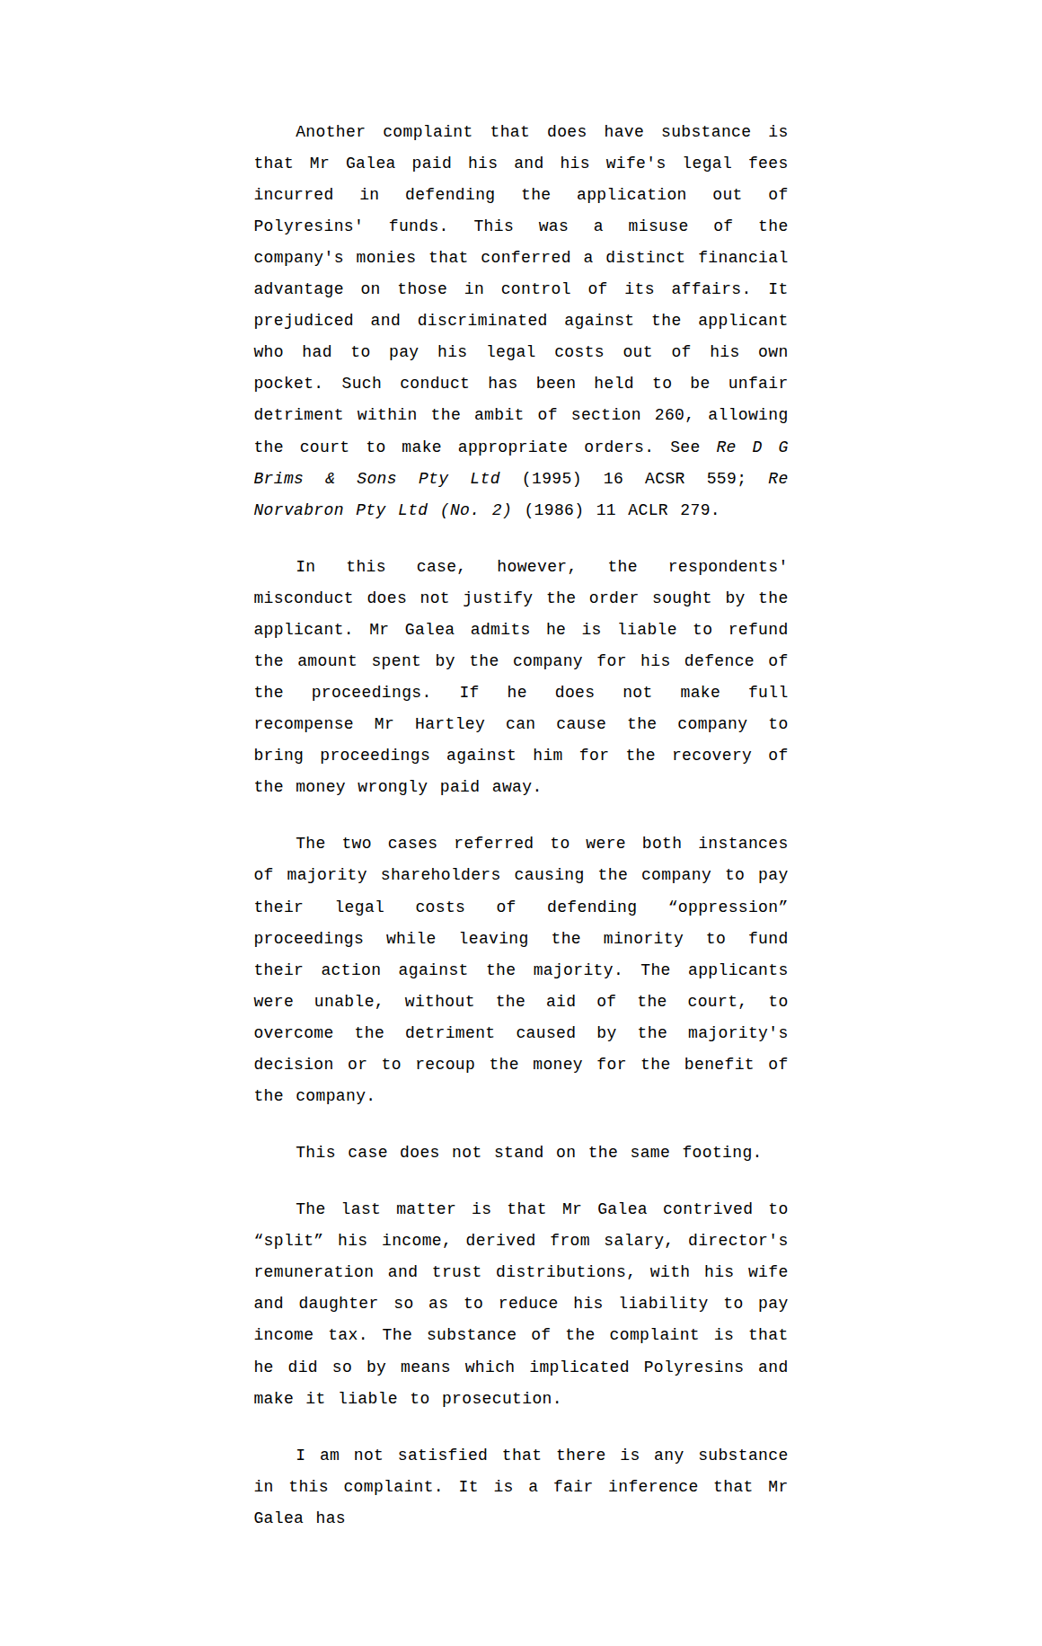Another complaint that does have substance is that Mr Galea paid his and his wife's legal fees incurred in defending the application out of Polyresins' funds. This was a misuse of the company's monies that conferred a distinct financial advantage on those in control of its affairs. It prejudiced and discriminated against the applicant who had to pay his legal costs out of his own pocket. Such conduct has been held to be unfair detriment within the ambit of section 260, allowing the court to make appropriate orders. See Re D G Brims & Sons Pty Ltd (1995) 16 ACSR 559; Re Norvabron Pty Ltd (No. 2) (1986) 11 ACLR 279.
In this case, however, the respondents' misconduct does not justify the order sought by the applicant. Mr Galea admits he is liable to refund the amount spent by the company for his defence of the proceedings. If he does not make full recompense Mr Hartley can cause the company to bring proceedings against him for the recovery of the money wrongly paid away.
The two cases referred to were both instances of majority shareholders causing the company to pay their legal costs of defending “oppression” proceedings while leaving the minority to fund their action against the majority. The applicants were unable, without the aid of the court, to overcome the detriment caused by the majority's decision or to recoup the money for the benefit of the company.
This case does not stand on the same footing.
The last matter is that Mr Galea contrived to “split” his income, derived from salary, director's remuneration and trust distributions, with his wife and daughter so as to reduce his liability to pay income tax. The substance of the complaint is that he did so by means which implicated Polyresins and make it liable to prosecution.
I am not satisfied that there is any substance in this complaint. It is a fair inference that Mr Galea has